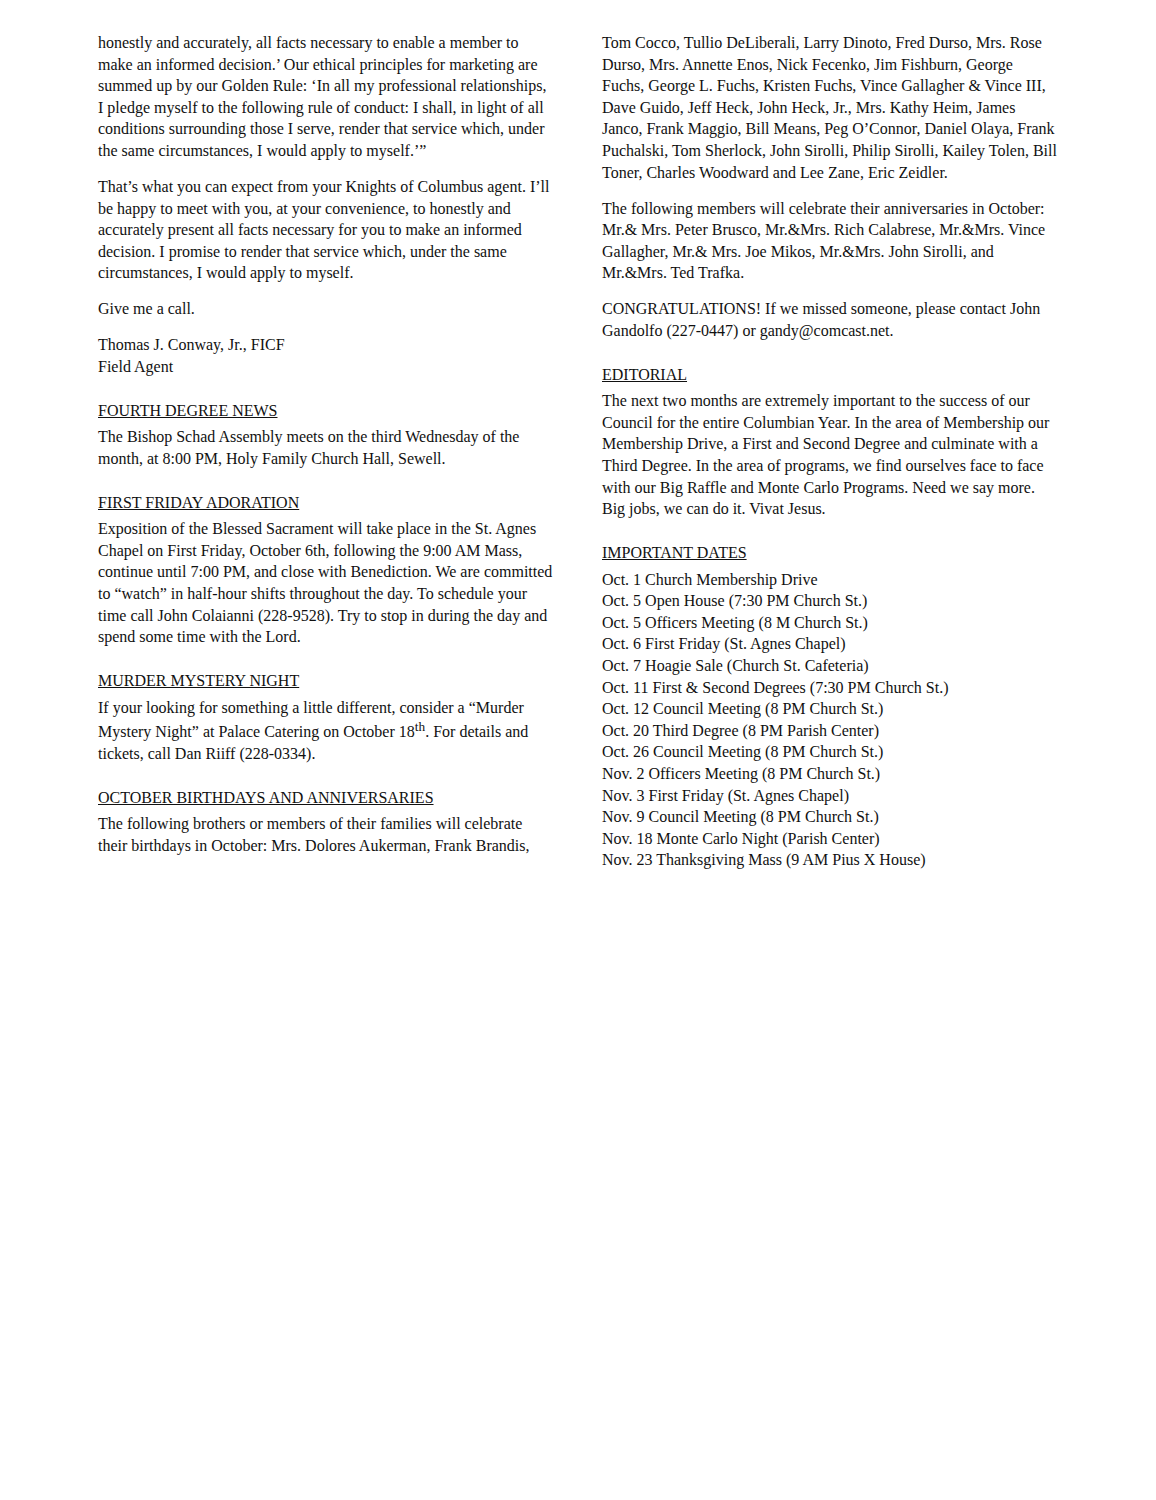honestly and accurately, all facts necessary to enable a member to make an informed decision.’ Our ethical principles for marketing are summed up by our Golden Rule: ‘In all my professional relationships, I pledge myself to the following rule of conduct: I shall, in light of all conditions surrounding those I serve, render that service which, under the same circumstances, I would apply to myself.’”
That’s what you can expect from your Knights of Columbus agent. I’ll be happy to meet with you, at your convenience, to honestly and accurately present all facts necessary for you to make an informed decision. I promise to render that service which, under the same circumstances, I would apply to myself.
Give me a call.
Thomas J. Conway, Jr., FICF Field Agent
Fourth Degree News
The Bishop Schad Assembly meets on the third Wednesday of the month, at 8:00 PM, Holy Family Church Hall, Sewell.
First Friday Adoration
Exposition of the Blessed Sacrament will take place in the St. Agnes Chapel on First Friday, October 6th, following the 9:00 AM Mass, continue until 7:00 PM, and close with Benediction. We are committed to “watch” in half-hour shifts throughout the day. To schedule your time call John Colaianni (228-9528). Try to stop in during the day and spend some time with the Lord.
Murder Mystery Night
If your looking for something a little different, consider a “Murder Mystery Night” at Palace Catering on October 18th. For details and tickets, call Dan Riiff (228-0334).
October Birthdays and Anniversaries
The following brothers or members of their families will celebrate their birthdays in October: Mrs. Dolores Aukerman, Frank Brandis, Tom Cocco, Tullio DeLiberali, Larry Dinoto, Fred Durso, Mrs. Rose Durso, Mrs. Annette Enos, Nick Fecenko, Jim Fishburn, George Fuchs, George L. Fuchs, Kristen Fuchs, Vince Gallagher & Vince III, Dave Guido, Jeff Heck, John Heck, Jr., Mrs. Kathy Heim, James Janco, Frank Maggio, Bill Means, Peg O’Connor, Daniel Olaya, Frank Puchalski, Tom Sherlock, John Sirolli, Philip Sirolli, Kailey Tolen, Bill Toner, Charles Woodward and Lee Zane, Eric Zeidler.
The following members will celebrate their anniversaries in October: Mr.& Mrs. Peter Brusco, Mr.&Mrs. Rich Calabrese, Mr.&Mrs. Vince Gallagher, Mr.& Mrs. Joe Mikos, Mr.&Mrs. John Sirolli, and Mr.&Mrs. Ted Trafka.
CONGRATULATIONS! If we missed someone, please contact John Gandolfo (227-0447) or gandy@comcast.net.
Editorial
The next two months are extremely important to the success of our Council for the entire Columbian Year. In the area of Membership our Membership Drive, a First and Second Degree and culminate with a Third Degree. In the area of programs, we find ourselves face to face with our Big Raffle and Monte Carlo Programs. Need we say more. Big jobs, we can do it. Vivat Jesus.
Important Dates
Oct. 1 Church Membership Drive
Oct. 5 Open House (7:30 PM Church St.)
Oct. 5 Officers Meeting (8 M Church St.)
Oct. 6 First Friday (St. Agnes Chapel)
Oct. 7 Hoagie Sale (Church St. Cafeteria)
Oct. 11 First & Second Degrees (7:30 PM Church St.)
Oct. 12 Council Meeting (8 PM Church St.)
Oct. 20 Third Degree (8 PM Parish Center)
Oct. 26 Council Meeting (8 PM Church St.)
Nov. 2 Officers Meeting (8 PM Church St.)
Nov. 3 First Friday (St. Agnes Chapel)
Nov. 9 Council Meeting (8 PM Church St.)
Nov. 18 Monte Carlo Night (Parish Center)
Nov. 23 Thanksgiving Mass (9 AM Pius X House)